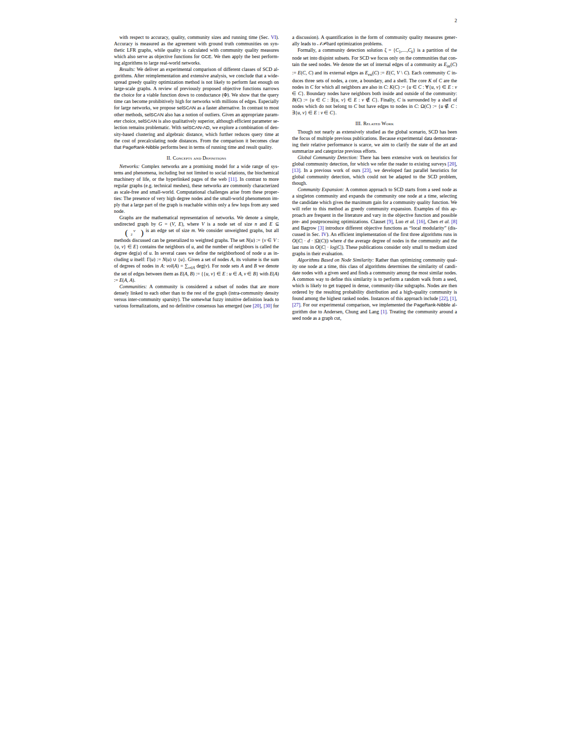2
with respect to accuracy, quality, community sizes and running time (Sec. VI). Accuracy is measured as the agreement with ground truth communities on synthetic LFR graphs, while quality is calculated with community quality measures which also serve as objective functions for GCE. We then apply the best performing algorithms to large real-world networks.
Results: We deliver an experimental comparison of different classes of SCD algorithms. After reimplementation and extensive analysis, we conclude that a widespread greedy quality optimization method is not likely to perform fast enough on large-scale graphs. A review of previously proposed objective functions narrows the choice for a viable function down to conductance (Φ). We show that the query time can become prohibitively high for networks with millions of edges. Especially for large networks, we propose selSCAN as a faster alternative. In contrast to most other methods, selSCAN also has a notion of outliers. Given an appropriate parameter choice, selSCAN is also qualitatively superior, although efficient parameter selection remains problematic. With selSCAN-AD, we explore a combination of density-based clustering and algebraic distance, which further reduces query time at the cost of precalculating node distances. From the comparison it becomes clear that PageRank-Nibble performs best in terms of running time and result quality.
II. Concepts and Definitions
Networks: Complex networks are a promising model for a wide range of systems and phenomena, including but not limited to social relations, the biochemical machinery of life, or the hyperlinked pages of the web [11]. In contrast to more regular graphs (e.g. technical meshes), these networks are commonly characterized as scale-free and small-world. Computational challenges arise from these properties: The presence of very high degree nodes and the small-world phenomenon imply that a large part of the graph is reachable within only a few hops from any seed node.
Graphs are the mathematical representation of networks. We denote a simple, undirected graph by G = (V, E), where V is a node set of size n and E ⊆ (V
2) is an edge set of size m. We consider unweighted graphs, but all methods discussed can be generalized to weighted graphs. The set N(u) := {v ∈ V : {u, v} ∈ E} contains the neighbors of u, and the number of neighbors is called the degree deg(u) of u. In several cases we define the neighborhood of node u as including u itself: Γ(u) := N(u) ∪ {u}. Given a set of nodes A, its volume is the sum of degrees of nodes in A: vol(A) = ∑v∈A deg(v). For node sets A and B we denote the set of edges between them as E(A, B) := {{u, v} ∈ E : u ∈ A, v ∈ B} with E(A) := E(A, A).
Communities: A community is considered a subset of nodes that are more densely linked to each other than to the rest of the graph (intra-community density versus inter-community sparsity). The somewhat fuzzy intuitive definition leads to various formalizations, and no definitive consensus has emerged (see [20], [30] for a discussion). A quantification in the form of community quality measures generally leads to 𝒩𝒫-hard optimization problems.
Formally, a community detection solution ζ = {C1,....,Ck} is a partition of the node set into disjoint subsets. For SCD we focus only on the communities that contain the seed nodes. We denote the set of internal edges of a community as Eint(C) := E(C, C) and its external edges as Eext(C) := E(C, V \ C). Each community C induces three sets of nodes, a core, a boundary, and a shell. The core K of C are the nodes in C for which all neighbors are also in C: K(C) := {u ∈ C : ∀{u, v} ∈ E : v ∈ C}. Boundary nodes have neighbors both inside and outside of the community: B(C) := {u ∈ C : ∃{u, v} ∈ E : v ∉ C}. Finally, C is surrounded by a shell of nodes which do not belong to C but have edges to nodes in C: Ω(C) := {u ∉ C : ∃{u, v} ∈ E : v ∈ C}.
III. Related Work
Though not nearly as extensively studied as the global scenario, SCD has been the focus of multiple previous publications. Because experimental data demonstrating their relative performance is scarce, we aim to clarify the state of the art and summarize and categorize previous efforts.
Global Community Detection: There has been extensive work on heuristics for global community detection, for which we refer the reader to existing surveys [20], [13]. In a previous work of ours [23], we developed fast parallel heuristics for global community detection, which could not be adapted to the SCD problem, though.
Community Expansion: A common approach to SCD starts from a seed node as a singleton community and expands the community one node at a time, selecting the candidate which gives the maximum gain for a community quality function. We will refer to this method as greedy community expansion. Examples of this approach are frequent in the literature and vary in the objective function and possible pre- and postprocessing optimizations. Clauset [9], Luo et al. [16], Chen et al. [8] and Bagrow [3] introduce different objective functions as “local modularity” (discussed in Sec. IV). An efficient implementation of the first three algorithms runs in O(|C| · d · |Ω(C)|) where d the average degree of nodes in the community and the last runs in O(|C| · log|C|). These publications consider only small to medium sized graphs in their evaluation.
Algorithms Based on Node Similarity: Rather than optimizing community quality one node at a time, this class of algorithms determines the similarity of candidate nodes with a given seed and finds a community among the most similar nodes. A common way to define this similarity is to perform a random walk from a seed, which is likely to get trapped in dense, community-like subgraphs. Nodes are then ordered by the resulting probability distribution and a high-quality community is found among the highest ranked nodes. Instances of this approach include [22], [1], [27]. For our experimental comparison, we implemented the PageRank-Nibble algorithm due to Andersen, Chung and Lang [1]. Treating the community around a seed node as a graph cut,